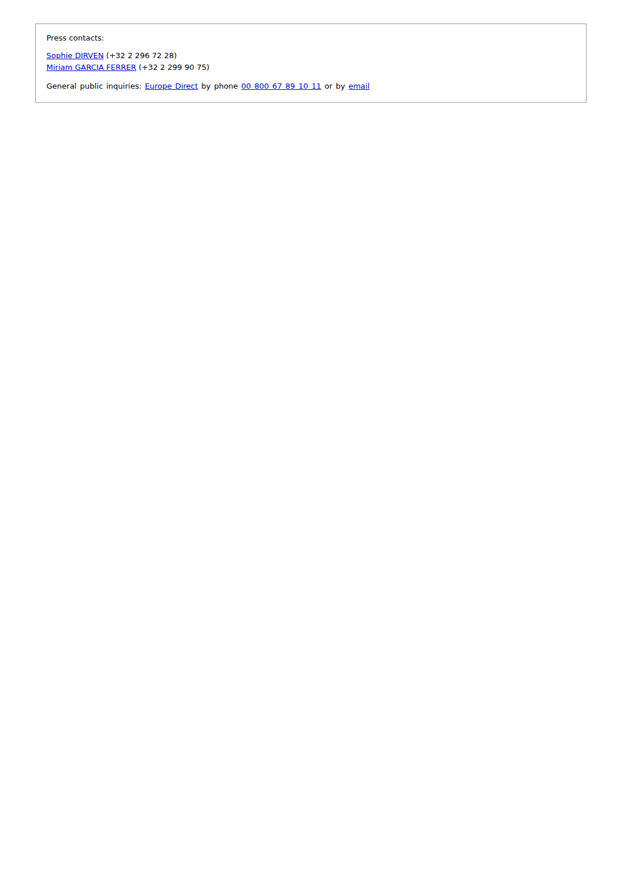Press contacts:
Sophie DIRVEN (+32 2 296 72 28)
Miriam GARCIA FERRER (+32 2 299 90 75)
General public inquiries: Europe Direct by phone 00 800 67 89 10 11 or by email